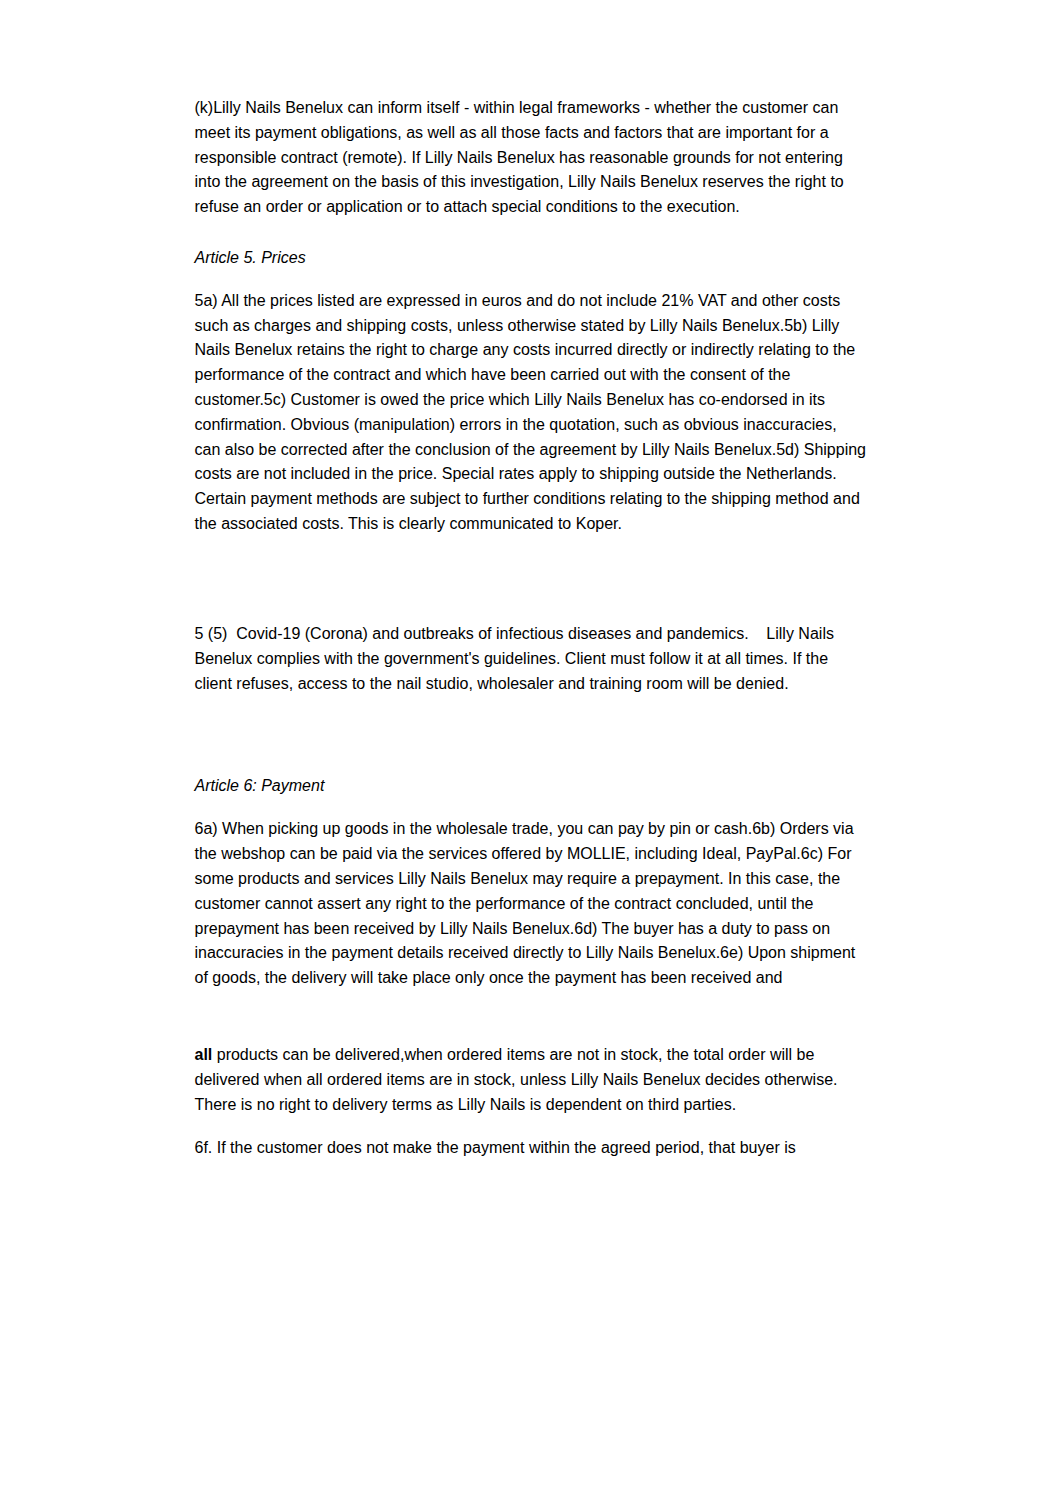(k)Lilly Nails Benelux can inform itself - within legal frameworks - whether the customer can meet its payment obligations, as well as all those facts and factors that are important for a responsible contract (remote). If Lilly Nails Benelux has reasonable grounds for not entering into the agreement on the basis of this investigation, Lilly Nails Benelux reserves the right to refuse an order or application or to attach special conditions to the execution.
Article 5. Prices
5a) All the prices listed are expressed in euros and do not include 21% VAT and other costs such as charges and shipping costs, unless otherwise stated by Lilly Nails Benelux.5b) Lilly Nails Benelux retains the right to charge any costs incurred directly or indirectly relating to the performance of the contract and which have been carried out with the consent of the customer.5c) Customer is owed the price which Lilly Nails Benelux has co-endorsed in its confirmation. Obvious (manipulation) errors in the quotation, such as obvious inaccuracies, can also be corrected after the conclusion of the agreement by Lilly Nails Benelux.5d) Shipping costs are not included in the price. Special rates apply to shipping outside the Netherlands. Certain payment methods are subject to further conditions relating to the shipping method and the associated costs. This is clearly communicated to Koper.
5 (5) Covid-19 (Corona) and outbreaks of infectious diseases and pandemics. Lilly Nails Benelux complies with the government's guidelines. Client must follow it at all times. If the client refuses, access to the nail studio, wholesaler and training room will be denied.
Article 6: Payment
6a) When picking up goods in the wholesale trade, you can pay by pin or cash.6b) Orders via the webshop can be paid via the services offered by MOLLIE, including Ideal, PayPal.6c) For some products and services Lilly Nails Benelux may require a prepayment. In this case, the customer cannot assert any right to the performance of the contract concluded, until the prepayment has been received by Lilly Nails Benelux.6d) The buyer has a duty to pass on inaccuracies in the payment details received directly to Lilly Nails Benelux.6e) Upon shipment of goods, the delivery will take place only once the payment has been received and
all products can be delivered,when ordered items are not in stock, the total order will be delivered when all ordered items are in stock, unless Lilly Nails Benelux decides otherwise. There is no right to delivery terms as Lilly Nails is dependent on third parties.
6f. If the customer does not make the payment within the agreed period, that buyer is